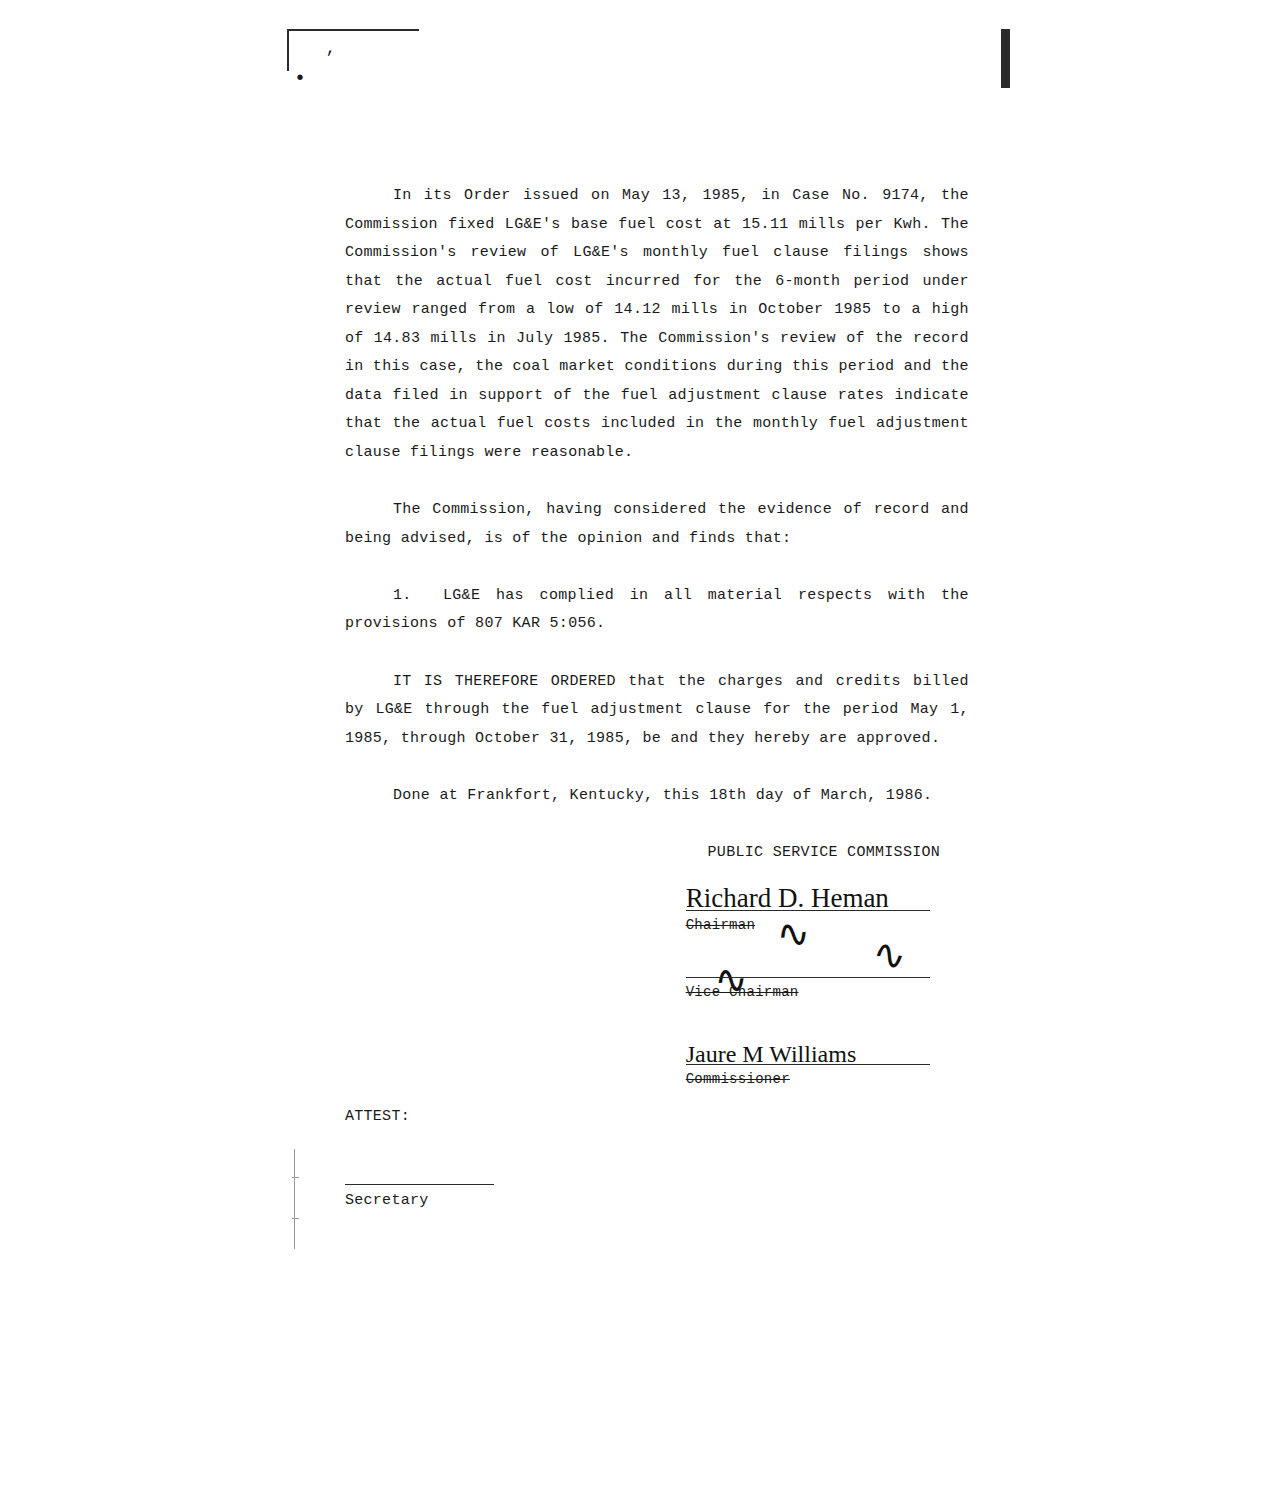,
•
In its Order issued on May 13, 1985, in Case No. 9174, the Commission fixed LG&E's base fuel cost at 15.11 mills per Kwh. The Commission's review of LG&E's monthly fuel clause filings shows that the actual fuel cost incurred for the 6-month period under review ranged from a low of 14.12 mills in October 1985 to a high of 14.83 mills in July 1985. The Commission's review of the record in this case, the coal market conditions during this period and the data filed in support of the fuel adjustment clause rates indicate that the actual fuel costs included in the monthly fuel adjustment clause filings were reasonable.
The Commission, having considered the evidence of record and being advised, is of the opinion and finds that:
1. LG&E has complied in all material respects with the provisions of 807 KAR 5:056.
IT IS THEREFORE ORDERED that the charges and credits billed by LG&E through the fuel adjustment clause for the period May 1, 1985, through October 31, 1985, be and they hereby are approved.
Done at Frankfort, Kentucky, this 18th day of March, 1986.
PUBLIC SERVICE COMMISSION
∿
∿
∿
Richard D. Heman
Chairman
Vice Chairman
Jaure M Williams
Commissioner
ATTEST:
Secretary